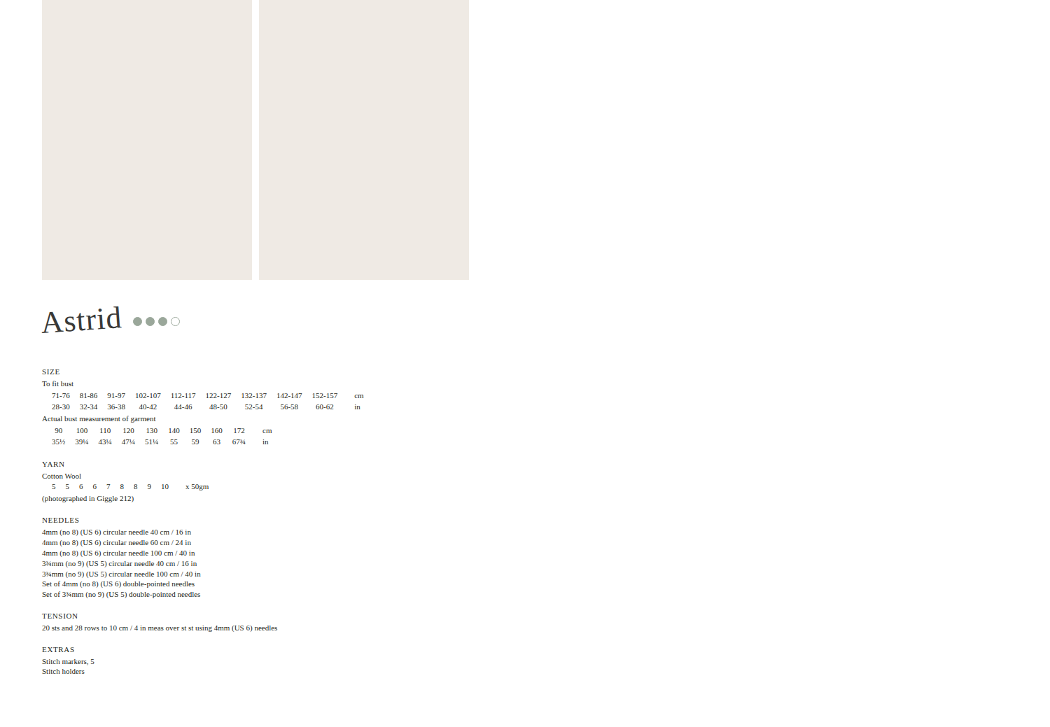Astrid
Size
To fit bust
| 71-76 | 81-86 | 91-97 | 102-107 | 112-117 | 122-127 | 132-137 | 142-147 | 152-157 | cm |
| 28-30 | 32-34 | 36-38 | 40-42 | 44-46 | 48-50 | 52-54 | 56-58 | 60-62 | in |
Actual bust measurement of garment
| 90 | 100 | 110 | 120 | 130 | 140 | 150 | 160 | 172 | cm |
| 35½ | 39¼ | 43¼ | 47¼ | 51¼ | 55 | 59 | 63 | 67¾ | in |
Yarn
Cotton Wool
| 5 | 5 | 6 | 6 | 7 | 8 | 8 | 9 | 10 | x 50gm |
(photographed in Giggle 212)
Needles
4mm (no 8) (US 6) circular needle 40 cm / 16 in
4mm (no 8) (US 6) circular needle 60 cm / 24 in
4mm (no 8) (US 6) circular needle 100 cm / 40 in
3¾mm (no 9) (US 5) circular needle 40 cm / 16 in
3¾mm (no 9) (US 5) circular needle 100 cm / 40 in
Set of 4mm (no 8) (US 6) double-pointed needles
Set of 3¾mm (no 9) (US 5) double-pointed needles
Tension
20 sts and 28 rows to 10 cm / 4 in meas over st st using 4mm (US 6) needles
Extras
Stitch markers, 5
Stitch holders